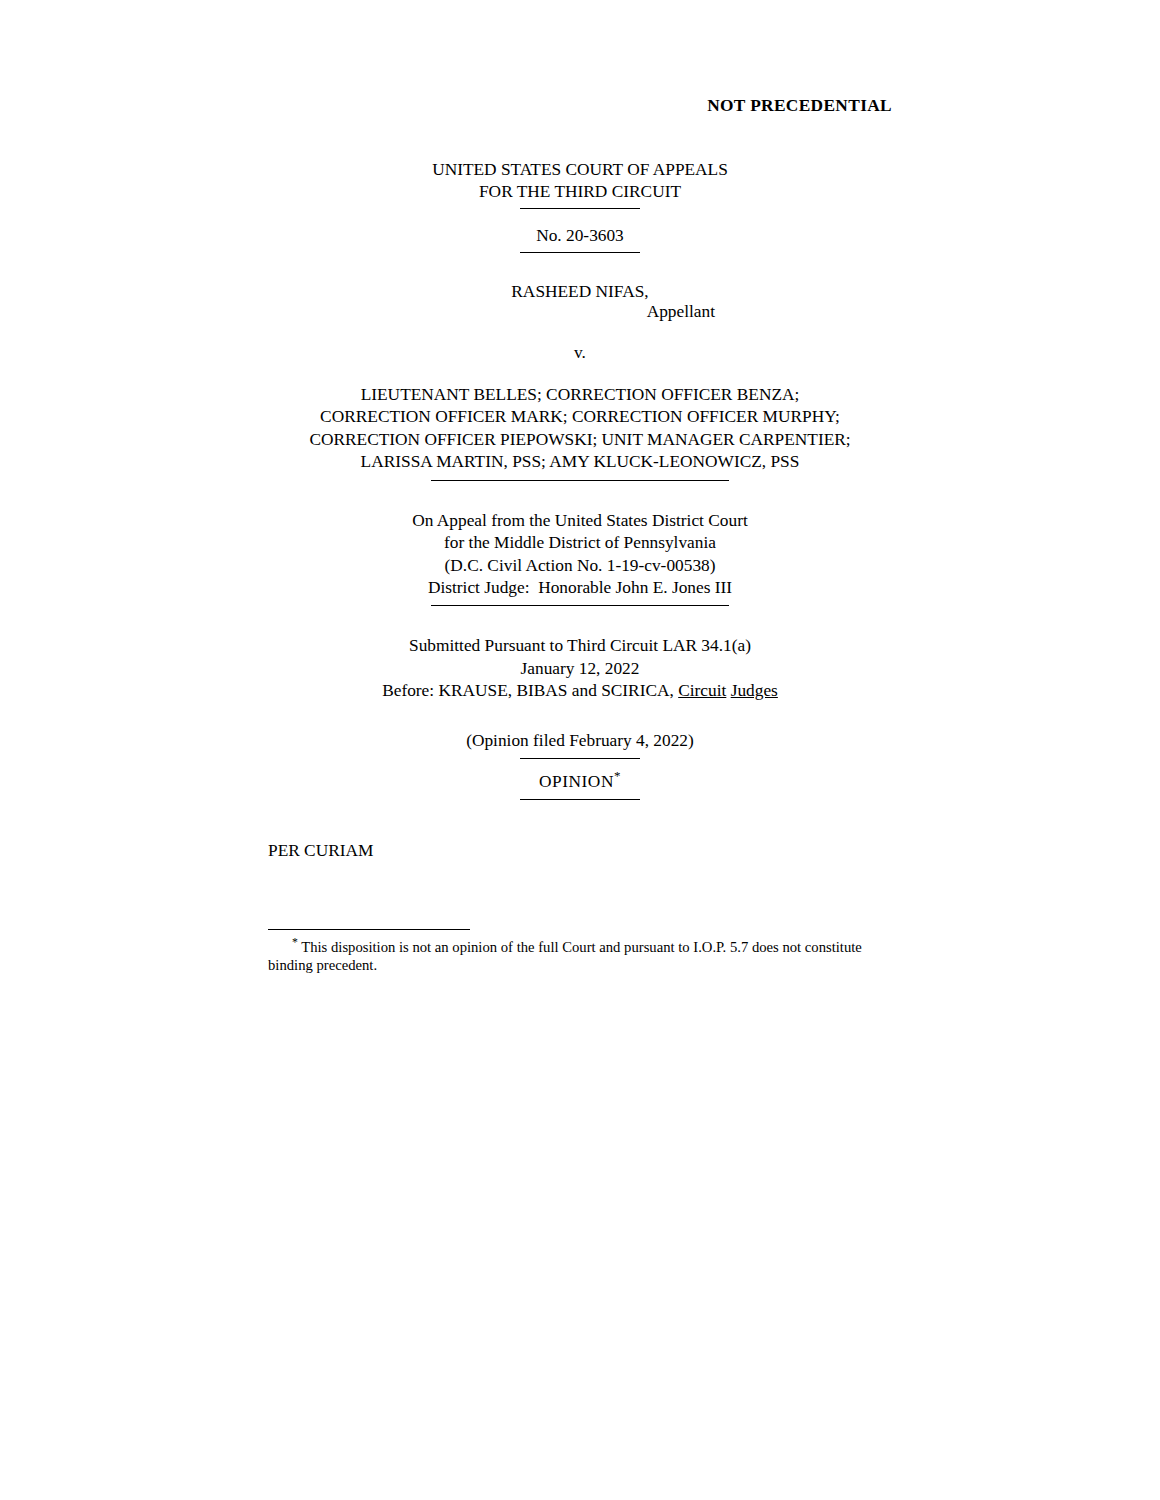NOT PRECEDENTIAL
UNITED STATES COURT OF APPEALS
FOR THE THIRD CIRCUIT
No. 20-3603
RASHEED NIFAS,
Appellant
v.
LIEUTENANT BELLES; CORRECTION OFFICER BENZA;
CORRECTION OFFICER MARK; CORRECTION OFFICER MURPHY;
CORRECTION OFFICER PIEPOWSKI; UNIT MANAGER CARPENTIER;
LARISSA MARTIN, PSS; AMY KLUCK-LEONOWICZ, PSS
On Appeal from the United States District Court
for the Middle District of Pennsylvania
(D.C. Civil Action No. 1-19-cv-00538)
District Judge: Honorable John E. Jones III
Submitted Pursuant to Third Circuit LAR 34.1(a)
January 12, 2022
Before: KRAUSE, BIBAS and SCIRICA, Circuit Judges
(Opinion filed February 4, 2022)
OPINION*
PER CURIAM
* This disposition is not an opinion of the full Court and pursuant to I.O.P. 5.7 does not constitute binding precedent.